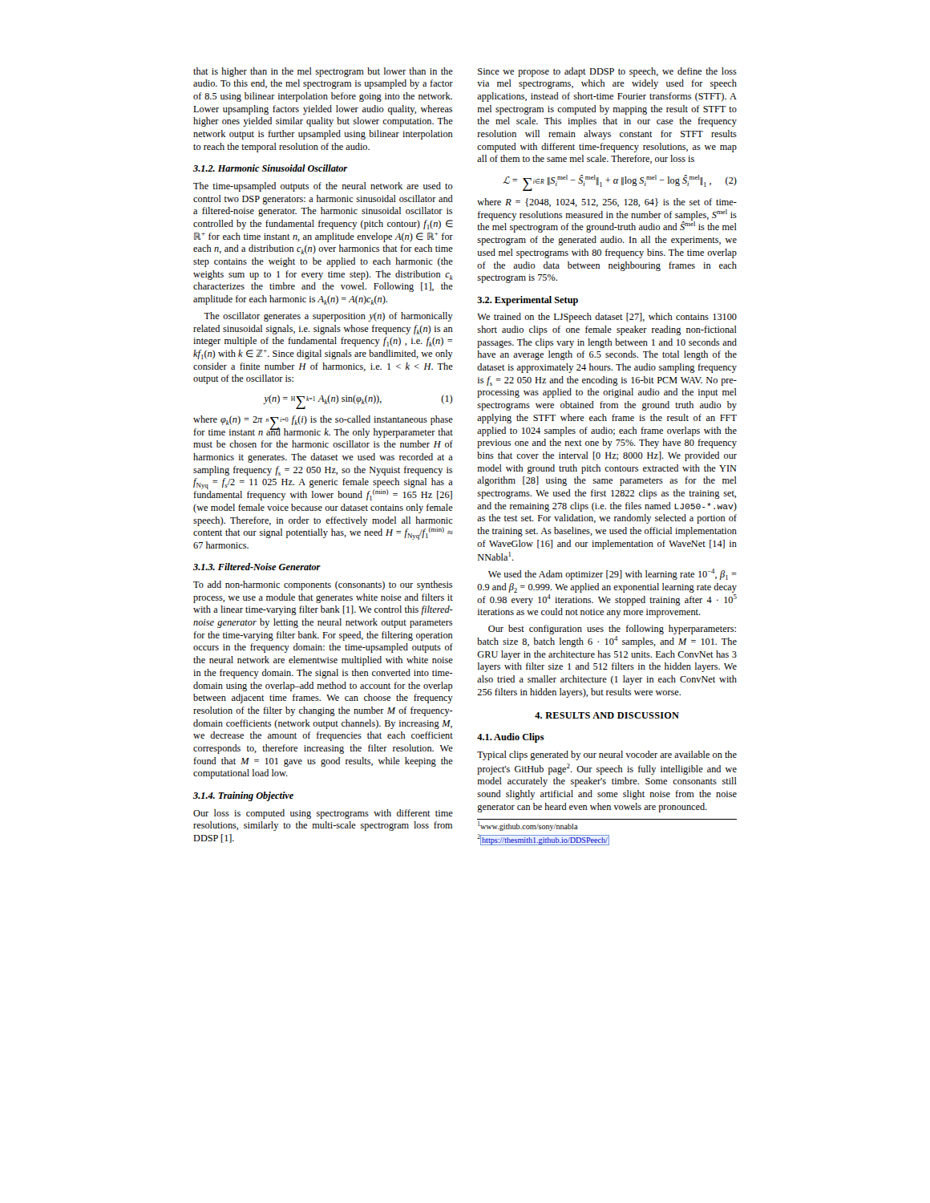that is higher than in the mel spectrogram but lower than in the audio. To this end, the mel spectrogram is upsampled by a factor of 8.5 using bilinear interpolation before going into the network. Lower upsampling factors yielded lower audio quality, whereas higher ones yielded similar quality but slower computation. The network output is further upsampled using bilinear interpolation to reach the temporal resolution of the audio.
3.1.2. Harmonic Sinusoidal Oscillator
The time-upsampled outputs of the neural network are used to control two DSP generators: a harmonic sinusoidal oscillator and a filtered-noise generator. The harmonic sinusoidal oscillator is controlled by the fundamental frequency (pitch contour) f1(n) ∈ ℝ+ for each time instant n, an amplitude envelope A(n) ∈ ℝ+ for each n, and a distribution ck(n) over harmonics that for each time step contains the weight to be applied to each harmonic (the weights sum up to 1 for every time step). The distribution ck characterizes the timbre and the vowel. Following [1], the amplitude for each harmonic is Ak(n) = A(n)ck(n).
The oscillator generates a superposition y(n) of harmonically related sinusoidal signals, i.e. signals whose frequency fk(n) is an integer multiple of the fundamental frequency f1(n) , i.e. fk(n) = kf1(n) with k ∈ ℤ+. Since digital signals are bandlimited, we only consider a finite number H of harmonics, i.e. 1 < k < H. The output of the oscillator is:
y(n) = H∑k=1 Ak(n) sin(φk(n)), (1)
where φk(n) = 2π n∑i=0 fk(i) is the so-called instantaneous phase for time instant n and harmonic k. The only hyperparameter that must be chosen for the harmonic oscillator is the number H of harmonics it generates. The dataset we used was recorded at a sampling frequency fs = 22 050 Hz, so the Nyquist frequency is fNyq = fs/2 = 11 025 Hz. A generic female speech signal has a fundamental frequency with lower bound f1(min) = 165 Hz [26] (we model female voice because our dataset contains only female speech). Therefore, in order to effectively model all harmonic content that our signal potentially has, we need H = fNyq/f1(min) ≈ 67 harmonics.
3.1.3. Filtered-Noise Generator
To add non-harmonic components (consonants) to our synthesis process, we use a module that generates white noise and filters it with a linear time-varying filter bank [1]. We control this filtered-noise generator by letting the neural network output parameters for the time-varying filter bank. For speed, the filtering operation occurs in the frequency domain: the time-upsampled outputs of the neural network are elementwise multiplied with white noise in the frequency domain. The signal is then converted into time-domain using the overlap–add method to account for the overlap between adjacent time frames. We can choose the frequency resolution of the filter by changing the number M of frequency-domain coefficients (network output channels). By increasing M, we decrease the amount of frequencies that each coefficient corresponds to, therefore increasing the filter resolution. We found that M = 101 gave us good results, while keeping the computational load low.
3.1.4. Training Objective
Our loss is computed using spectrograms with different time resolutions, similarly to the multi-scale spectrogram loss from DDSP [1].
Since we propose to adapt DDSP to speech, we define the loss via mel spectrograms, which are widely used for speech applications, instead of short-time Fourier transforms (STFT). A mel spectrogram is computed by mapping the result of STFT to the mel scale. This implies that in our case the frequency resolution will remain always constant for STFT results computed with different time-frequency resolutions, as we map all of them to the same mel scale. Therefore, our loss is
ℒ = ∑i∈R ‖Simel − Ŝimel‖1 + α ‖log Simel − log Ŝimel‖1 , (2)
where R = {2048, 1024, 512, 256, 128, 64} is the set of time-frequency resolutions measured in the number of samples, Smel is the mel spectrogram of the ground-truth audio and Ŝmel is the mel spectrogram of the generated audio. In all the experiments, we used mel spectrograms with 80 frequency bins. The time overlap of the audio data between neighbouring frames in each spectrogram is 75%.
3.2. Experimental Setup
We trained on the LJSpeech dataset [27], which contains 13100 short audio clips of one female speaker reading non-fictional passages. The clips vary in length between 1 and 10 seconds and have an average length of 6.5 seconds. The total length of the dataset is approximately 24 hours. The audio sampling frequency is fs = 22 050 Hz and the encoding is 16-bit PCM WAV. No pre-processing was applied to the original audio and the input mel spectrograms were obtained from the ground truth audio by applying the STFT where each frame is the result of an FFT applied to 1024 samples of audio; each frame overlaps with the previous one and the next one by 75%. They have 80 frequency bins that cover the interval [0 Hz; 8000 Hz]. We provided our model with ground truth pitch contours extracted with the YIN algorithm [28] using the same parameters as for the mel spectrograms. We used the first 12822 clips as the training set, and the remaining 278 clips (i.e. the files named LJ050-*.wav) as the test set. For validation, we randomly selected a portion of the training set. As baselines, we used the official implementation of WaveGlow [16] and our implementation of WaveNet [14] in NNabla1.
We used the Adam optimizer [29] with learning rate 10−4, β1 = 0.9 and β2 = 0.999. We applied an exponential learning rate decay of 0.98 every 104 iterations. We stopped training after 4 · 105 iterations as we could not notice any more improvement.
Our best configuration uses the following hyperparameters: batch size 8, batch length 6 · 104 samples, and M = 101. The GRU layer in the architecture has 512 units. Each ConvNet has 3 layers with filter size 1 and 512 filters in the hidden layers. We also tried a smaller architecture (1 layer in each ConvNet with 256 filters in hidden layers), but results were worse.
4. Results and Discussion
4.1. Audio Clips
Typical clips generated by our neural vocoder are available on the project's GitHub page2. Our speech is fully intelligible and we model accurately the speaker's timbre. Some consonants still sound slightly artificial and some slight noise from the noise generator can be heard even when vowels are pronounced.
1www.github.com/sony/nnabla
2 https://thesmith1.github.io/DDSPeech/